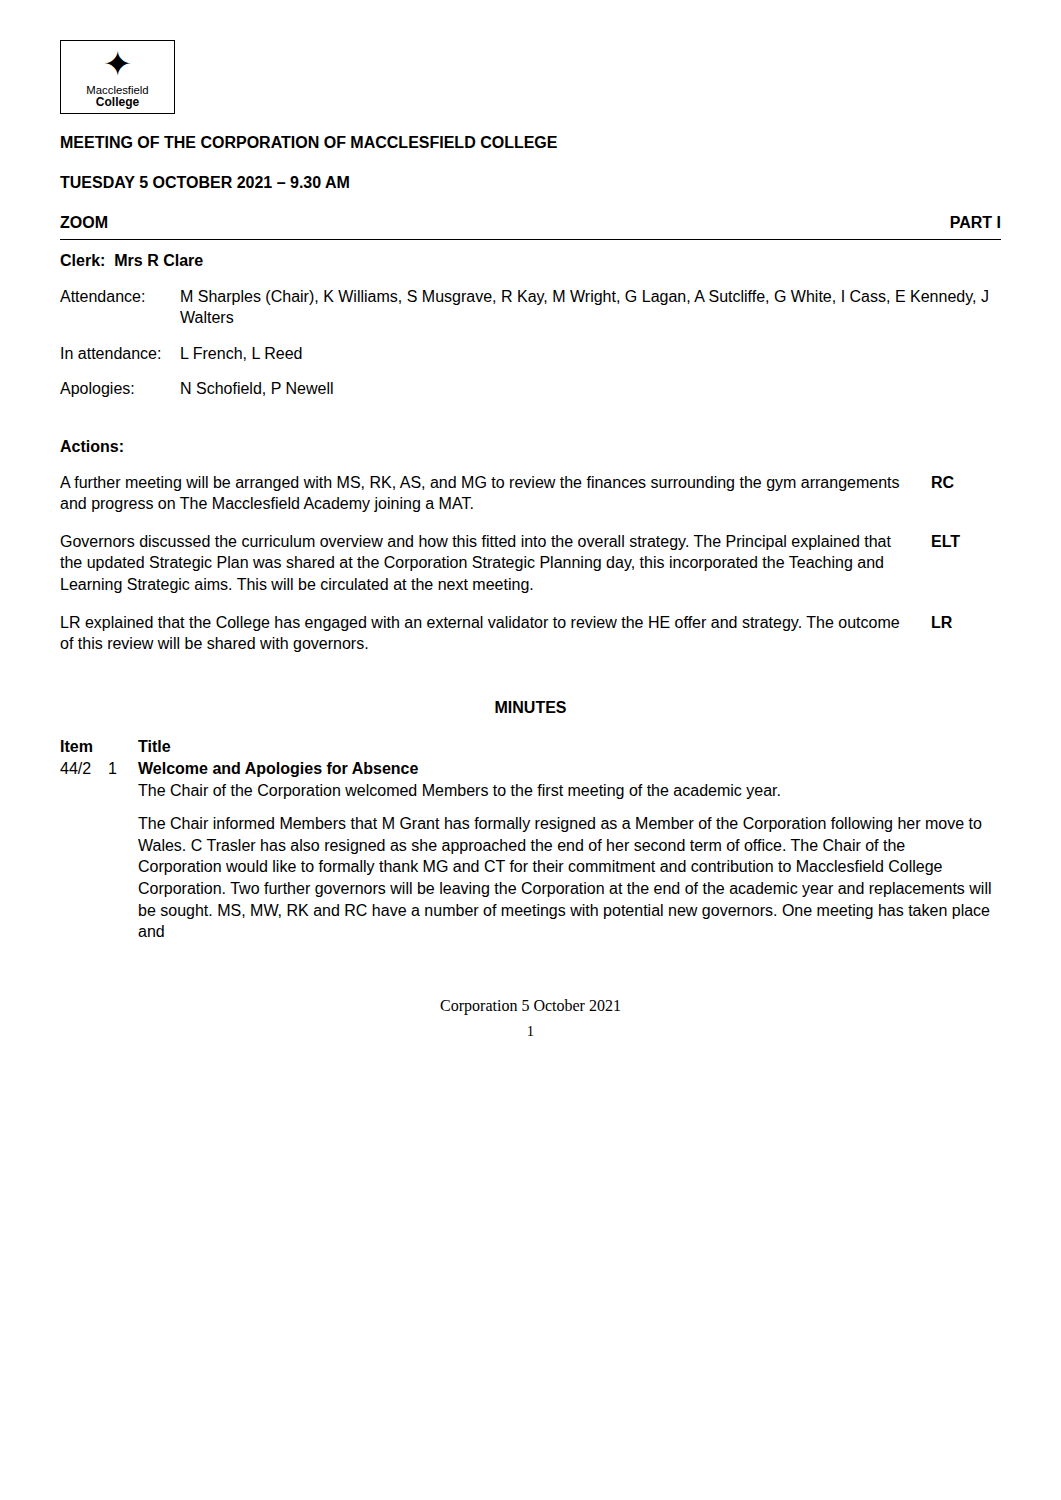✦ Macclesfield College
MEETING OF THE CORPORATION OF MACCLESFIELD COLLEGE
TUESDAY 5 OCTOBER 2021 – 9.30 AM
ZOOM PART I
Clerk: Mrs R Clare
| Attendance: | M Sharples (Chair), K Williams, S Musgrave, R Kay, M Wright, G Lagan, A Sutcliffe, G White, I Cass, E Kennedy, J Walters |
| In attendance: | L French, L Reed |
| Apologies: | N Schofield, P Newell |
Actions:
| A further meeting will be arranged with MS, RK, AS, and MG to review the finances surrounding the gym arrangements and progress on The Macclesfield Academy joining a MAT. | RC |
| Governors discussed the curriculum overview and how this fitted into the overall strategy. The Principal explained that the updated Strategic Plan was shared at the Corporation Strategic Planning day, this incorporated the Teaching and Learning Strategic aims. This will be circulated at the next meeting. | ELT |
| LR explained that the College has engaged with an external validator to review the HE offer and strategy. The outcome of this review will be shared with governors. | LR |
MINUTES
| Item | | Title |
| --- | --- | --- |
| 44/2 | 1 | Welcome and Apologies for Absence The Chair of the Corporation welcomed Members to the first meeting of the academic year. The Chair informed Members that M Grant has formally resigned as a Member of the Corporation following her move to Wales. C Trasler has also resigned as she approached the end of her second term of office. The Chair of the Corporation would like to formally thank MG and CT for their commitment and contribution to Macclesfield College Corporation. Two further governors will be leaving the Corporation at the end of the academic year and replacements will be sought. MS, MW, RK and RC have a number of meetings with potential new governors. One meeting has taken place and |
Corporation 5 October 2021
1